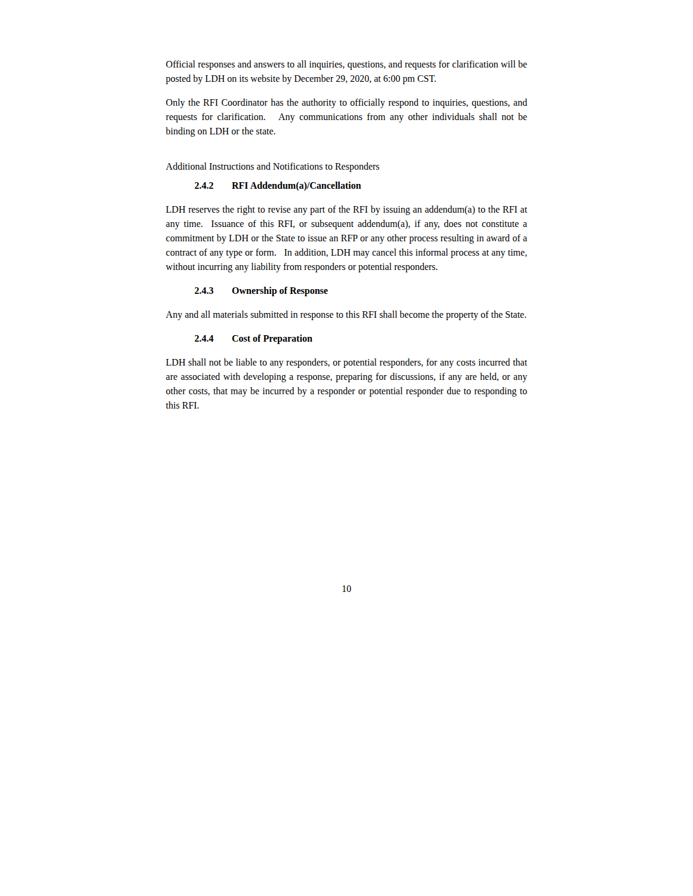Official responses and answers to all inquiries, questions, and requests for clarification will be posted by LDH on its website by December 29, 2020, at 6:00 pm CST.
Only the RFI Coordinator has the authority to officially respond to inquiries, questions, and requests for clarification. Any communications from any other individuals shall not be binding on LDH or the state.
Additional Instructions and Notifications to Responders
2.4.2 RFI Addendum(a)/Cancellation
LDH reserves the right to revise any part of the RFI by issuing an addendum(a) to the RFI at any time. Issuance of this RFI, or subsequent addendum(a), if any, does not constitute a commitment by LDH or the State to issue an RFP or any other process resulting in award of a contract of any type or form. In addition, LDH may cancel this informal process at any time, without incurring any liability from responders or potential responders.
2.4.3 Ownership of Response
Any and all materials submitted in response to this RFI shall become the property of the State.
2.4.4 Cost of Preparation
LDH shall not be liable to any responders, or potential responders, for any costs incurred that are associated with developing a response, preparing for discussions, if any are held, or any other costs, that may be incurred by a responder or potential responder due to responding to this RFI.
10